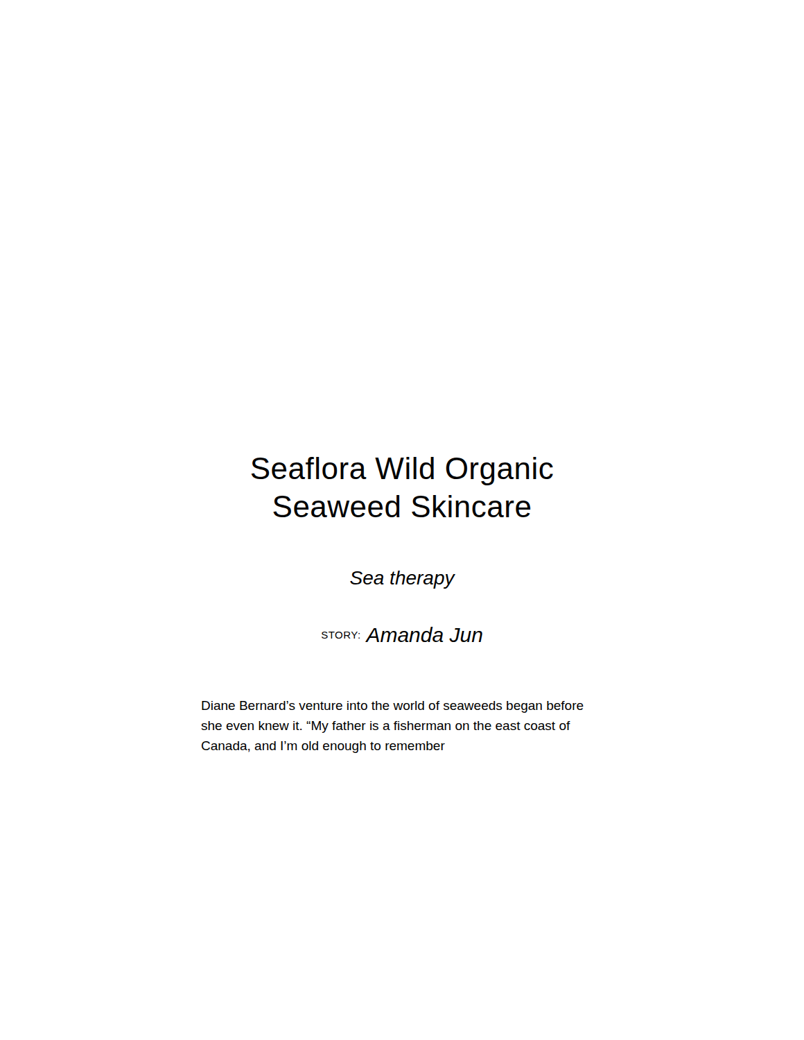Seaflora Wild Organic Seaweed Skincare
Sea therapy
STORY: Amanda Jun
Diane Bernard’s venture into the world of seaweeds began before she even knew it. “My father is a fisherman on the east coast of Canada, and I’m old enough to remember